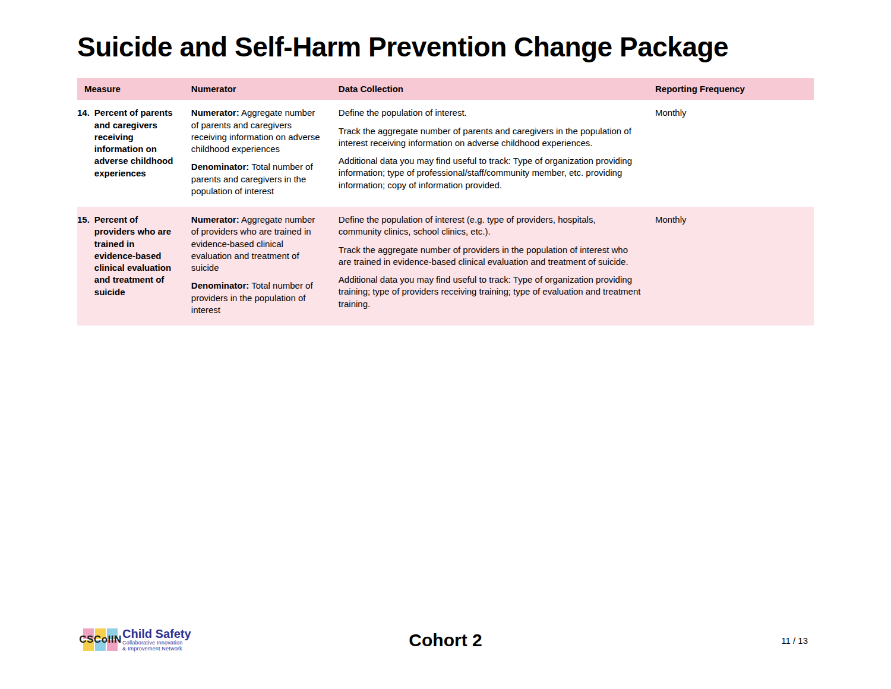Suicide and Self-Harm Prevention Change Package
| Measure | Numerator | Data Collection | Reporting Frequency |
| --- | --- | --- | --- |
| 14. Percent of parents and caregivers receiving information on adverse childhood experiences | Numerator: Aggregate number of parents and caregivers receiving information on adverse childhood experiences Denominator: Total number of parents and caregivers in the population of interest | Define the population of interest. Track the aggregate number of parents and caregivers in the population of interest receiving information on adverse childhood experiences. Additional data you may find useful to track: Type of organization providing information; type of professional/staff/community member, etc. providing information; copy of information provided. | Monthly |
| 15. Percent of providers who are trained in evidence-based clinical evaluation and treatment of suicide | Numerator: Aggregate number of providers who are trained in evidence-based clinical evaluation and treatment of suicide Denominator: Total number of providers in the population of interest | Define the population of interest (e.g. type of providers, hospitals, community clinics, school clinics, etc.). Track the aggregate number of providers in the population of interest who are trained in evidence-based clinical evaluation and treatment of suicide. Additional data you may find useful to track: Type of organization providing training; type of providers receiving training; type of evaluation and treatment training. | Monthly |
CSCoIIN
Child Safety
Collaborative Innovation
& Improvement Network
Cohort 2
11 / 13